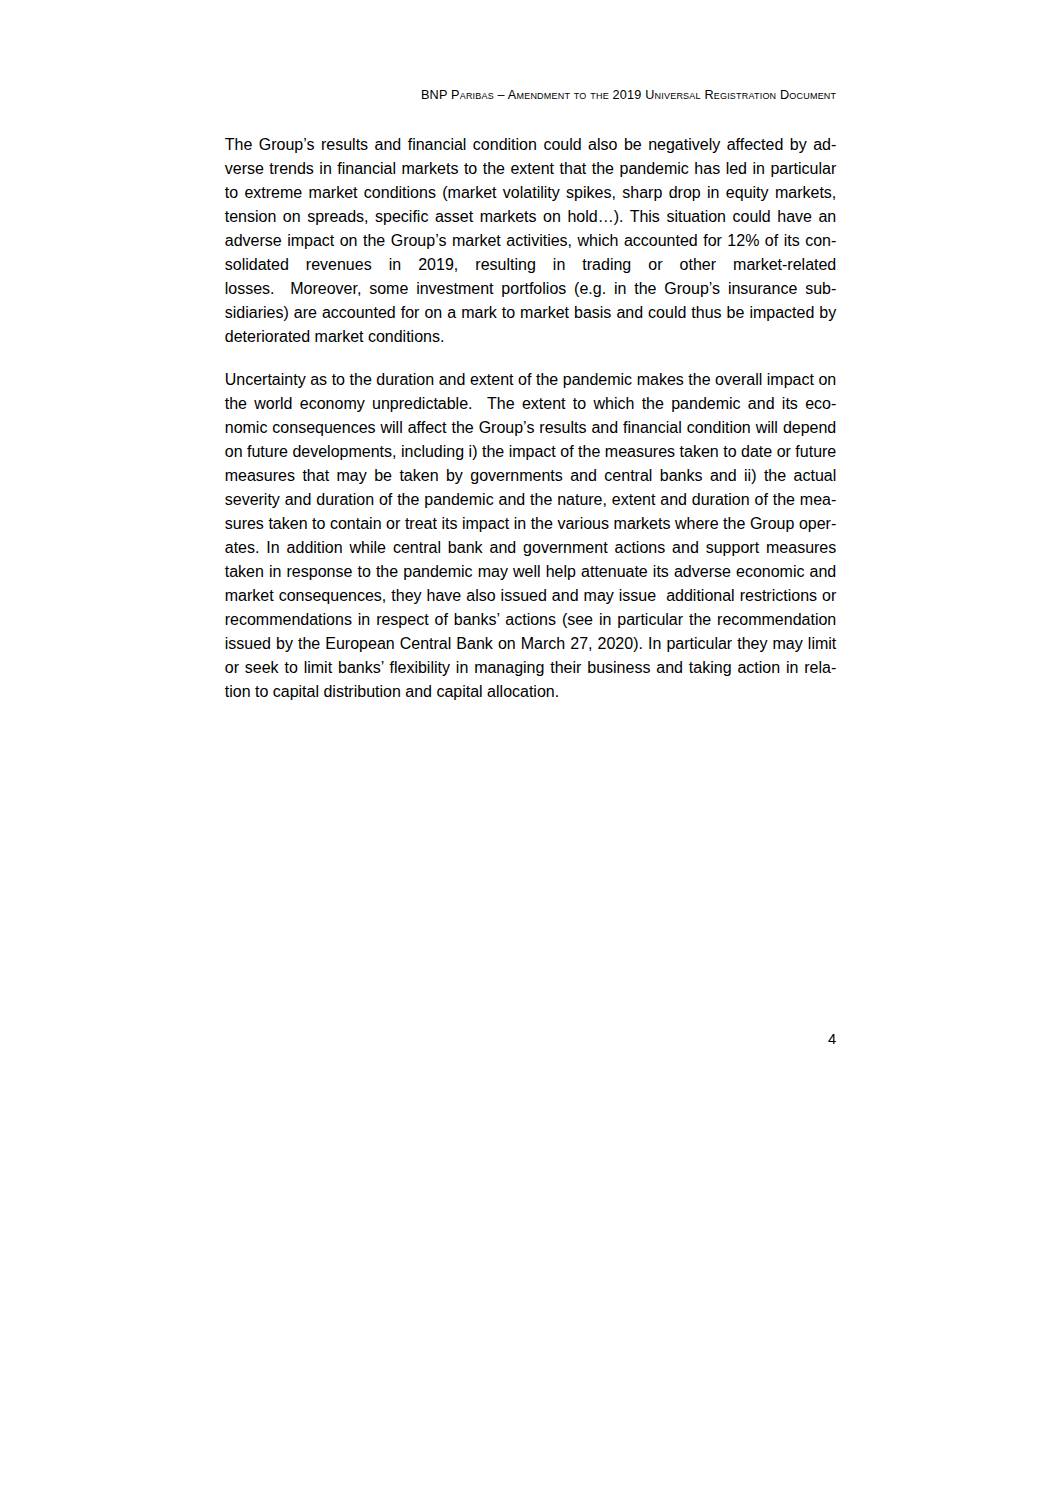BNP Paribas – Amendment to the 2019 Universal Registration Document
The Group’s results and financial condition could also be negatively affected by adverse trends in financial markets to the extent that the pandemic has led in particular to extreme market conditions (market volatility spikes, sharp drop in equity markets, tension on spreads, specific asset markets on hold…). This situation could have an adverse impact on the Group’s market activities, which accounted for 12% of its consolidated revenues in 2019, resulting in trading or other market-related losses. Moreover, some investment portfolios (e.g. in the Group’s insurance subsidiaries) are accounted for on a mark to market basis and could thus be impacted by deteriorated market conditions.
Uncertainty as to the duration and extent of the pandemic makes the overall impact on the world economy unpredictable. The extent to which the pandemic and its economic consequences will affect the Group’s results and financial condition will depend on future developments, including i) the impact of the measures taken to date or future measures that may be taken by governments and central banks and ii) the actual severity and duration of the pandemic and the nature, extent and duration of the measures taken to contain or treat its impact in the various markets where the Group operates. In addition while central bank and government actions and support measures taken in response to the pandemic may well help attenuate its adverse economic and market consequences, they have also issued and may issue additional restrictions or recommendations in respect of banks’ actions (see in particular the recommendation issued by the European Central Bank on March 27, 2020). In particular they may limit or seek to limit banks’ flexibility in managing their business and taking action in relation to capital distribution and capital allocation.
4